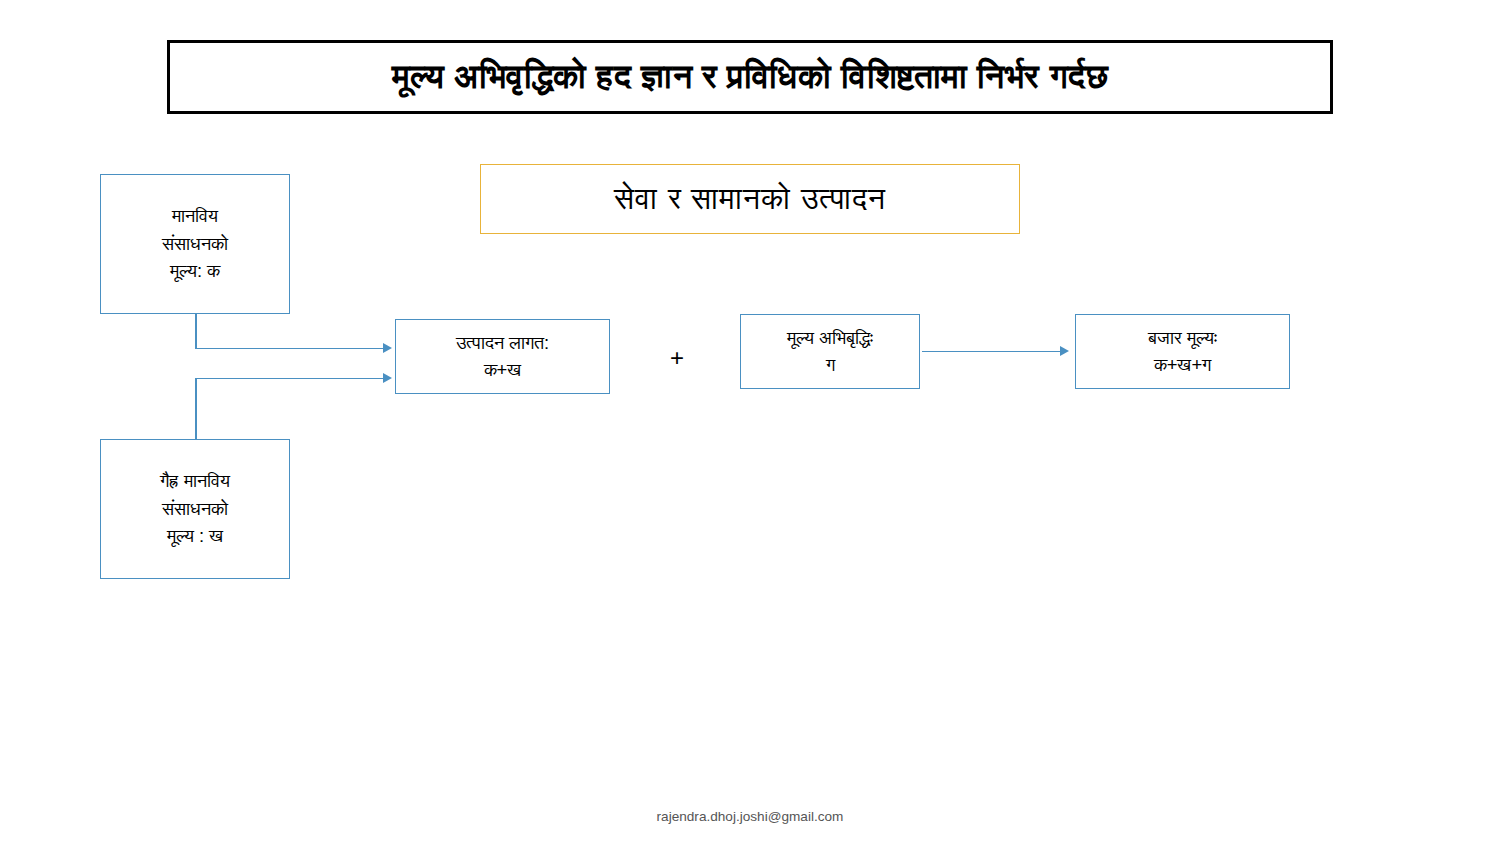मूल्य अभिवृद्धिको हद ज्ञान र प्रविधिको विशिष्टतामा निर्भर गर्दछ
मानविय
संसाधनको
मूल्य: क
गैह्र मानविय
संसाधनको
मूल्य : ख
सेवा र सामानको उत्पादन
उत्पादन लागत:
क+ख
+
मूल्य अभिबृद्धिः
ग
बजार मूल्यः
क+ख+ग
rajendra.dhoj.joshi@gmail.com